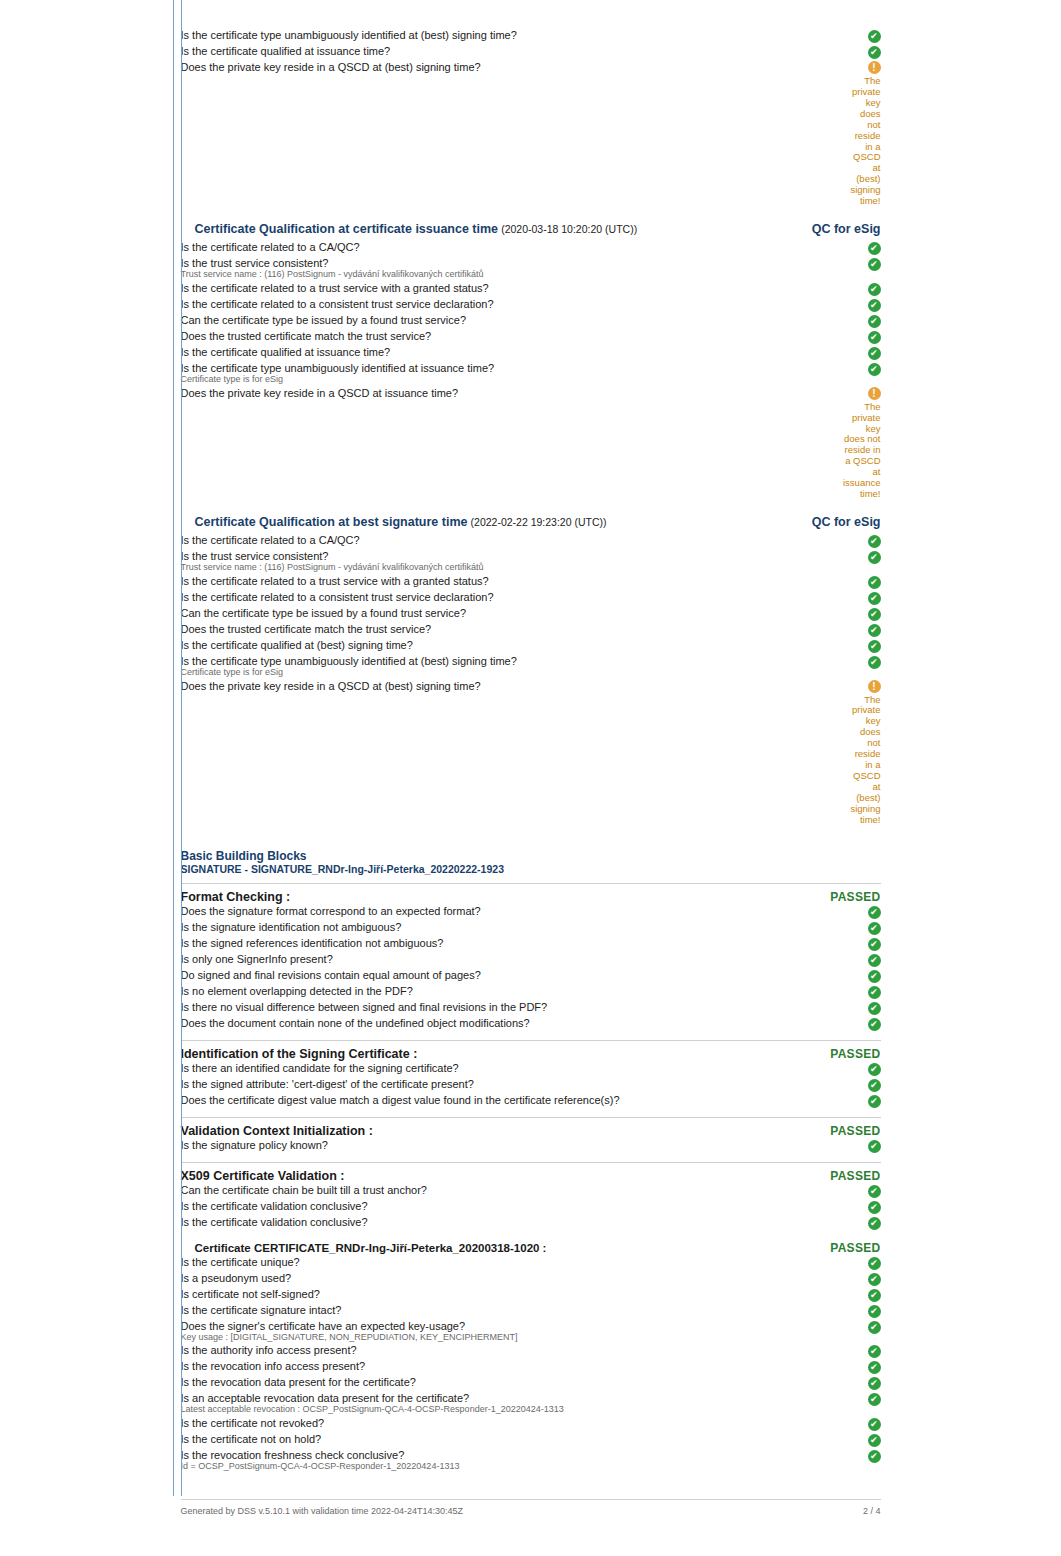| Is the certificate type unambiguously identified at (best) signing time? | |
| Is the certificate qualified at issuance time? | |
| Does the private key reside in a QSCD at (best) signing time? | |
| | The private key does not reside in a QSCD at (best) signing time! |
Certificate Qualification at certificate issuance time (2020-03-18 10:20:20 (UTC))
QC for eSig
| Is the certificate related to a CA/QC? | |
| Is the trust service consistent? Trust service name : (116) PostSignum - vydávání kvalifikovaných certifikátů | |
| Is the certificate related to a trust service with a granted status? | |
| Is the certificate related to a consistent trust service declaration? | |
| Can the certificate type be issued by a found trust service? | |
| Does the trusted certificate match the trust service? | |
| Is the certificate qualified at issuance time? | |
| Is the certificate type unambiguously identified at issuance time? Certificate type is for eSig | |
| Does the private key reside in a QSCD at issuance time? | |
| | The private key does not reside in a QSCD at issuance time! |
Certificate Qualification at best signature time (2022-02-22 19:23:20 (UTC))
QC for eSig
| Is the certificate related to a CA/QC? | |
| Is the trust service consistent? Trust service name : (116) PostSignum - vydávání kvalifikovaných certifikátů | |
| Is the certificate related to a trust service with a granted status? | |
| Is the certificate related to a consistent trust service declaration? | |
| Can the certificate type be issued by a found trust service? | |
| Does the trusted certificate match the trust service? | |
| Is the certificate qualified at (best) signing time? | |
| Is the certificate type unambiguously identified at (best) signing time? Certificate type is for eSig | |
| Does the private key reside in a QSCD at (best) signing time? | |
| | The private key does not reside in a QSCD at (best) signing time! |
Basic Building Blocks
SIGNATURE - SIGNATURE_RNDr-Ing-Jiří-Peterka_20220222-1923
Format Checking :
PASSED
| Does the signature format correspond to an expected format? | |
| Is the signature identification not ambiguous? | |
| Is the signed references identification not ambiguous? | |
| Is only one SignerInfo present? | |
| Do signed and final revisions contain equal amount of pages? | |
| Is no element overlapping detected in the PDF? | |
| Is there no visual difference between signed and final revisions in the PDF? | |
| Does the document contain none of the undefined object modifications? | |
Identification of the Signing Certificate :
PASSED
| Is there an identified candidate for the signing certificate? | |
| Is the signed attribute: 'cert-digest' of the certificate present? | |
| Does the certificate digest value match a digest value found in the certificate reference(s)? | |
Validation Context Initialization :
PASSED
| Is the signature policy known? | |
X509 Certificate Validation :
PASSED
| Can the certificate chain be built till a trust anchor? | |
| Is the certificate validation conclusive? | |
| Is the certificate validation conclusive? | |
Certificate CERTIFICATE_RNDr-Ing-Jiří-Peterka_20200318-1020 :
PASSED
| Is the certificate unique? | |
| Is a pseudonym used? | |
| Is certificate not self-signed? | |
| Is the certificate signature intact? | |
| Does the signer's certificate have an expected key-usage? Key usage : [DIGITAL_SIGNATURE, NON_REPUDIATION, KEY_ENCIPHERMENT] | |
| Is the authority info access present? | |
| Is the revocation info access present? | |
| Is the revocation data present for the certificate? | |
| Is an acceptable revocation data present for the certificate? Latest acceptable revocation : OCSP_PostSignum-QCA-4-OCSP-Responder-1_20220424-1313 | |
| Is the certificate not revoked? | |
| Is the certificate not on hold? | |
| Is the revocation freshness check conclusive? Id = OCSP_PostSignum-QCA-4-OCSP-Responder-1_20220424-1313 | |
Generated by DSS v.5.10.1 with validation time 2022-04-24T14:30:45Z
2 / 4